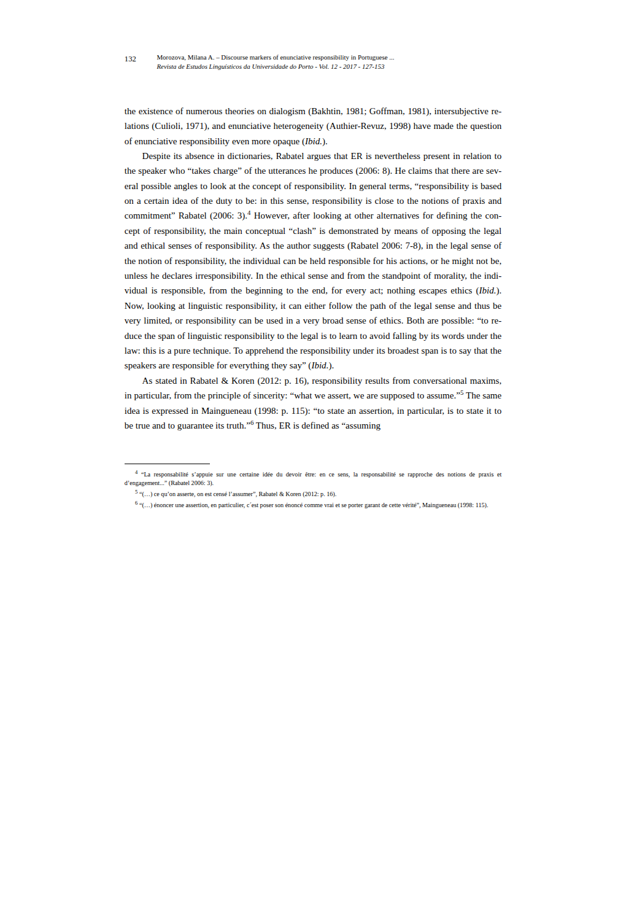132
Morozova, Milana A. – Discourse markers of enunciative responsibility in Portuguese ...
Revista de Estudos Linguísticos da Universidade do Porto - Vol. 12 - 2017 - 127-153
the existence of numerous theories on dialogism (Bakhtin, 1981; Goffman, 1981), intersubjective relations (Culioli, 1971), and enunciative heterogeneity (Authier-Revuz, 1998) have made the question of enunciative responsibility even more opaque (Ibid.).
Despite its absence in dictionaries, Rabatel argues that ER is nevertheless present in relation to the speaker who “takes charge” of the utterances he produces (2006: 8). He claims that there are several possible angles to look at the concept of responsibility. In general terms, “responsibility is based on a certain idea of the duty to be: in this sense, responsibility is close to the notions of praxis and commitment” Rabatel (2006: 3).4 However, after looking at other alternatives for defining the concept of responsibility, the main conceptual “clash” is demonstrated by means of opposing the legal and ethical senses of responsibility. As the author suggests (Rabatel 2006: 7-8), in the legal sense of the notion of responsibility, the individual can be held responsible for his actions, or he might not be, unless he declares irresponsibility. In the ethical sense and from the standpoint of morality, the individual is responsible, from the beginning to the end, for every act; nothing escapes ethics (Ibid.). Now, looking at linguistic responsibility, it can either follow the path of the legal sense and thus be very limited, or responsibility can be used in a very broad sense of ethics. Both are possible: “to reduce the span of linguistic responsibility to the legal is to learn to avoid falling by its words under the law: this is a pure technique. To apprehend the responsibility under its broadest span is to say that the speakers are responsible for everything they say” (Ibid.).
As stated in Rabatel & Koren (2012: p. 16), responsibility results from conversational maxims, in particular, from the principle of sincerity: “what we assert, we are supposed to assume.”5 The same idea is expressed in Maingueneau (1998: p. 115): “to state an assertion, in particular, is to state it to be true and to guarantee its truth.”6 Thus, ER is defined as “assuming
4 “La responsabilité s’appuie sur une certaine idée du devoir être: en ce sens, la responsabilité se rapproche des notions de praxis et d’engagement...” (Rabatel 2006: 3).
5 “(…) ce qu’on asserte, on est censé l’assumer”, Rabatel & Koren (2012: p. 16).
6 “(…) énoncer une assertion, en particulier, c´est poser son énoncé comme vrai et se porter garant de cette vérité”, Maingueneau (1998: 115).